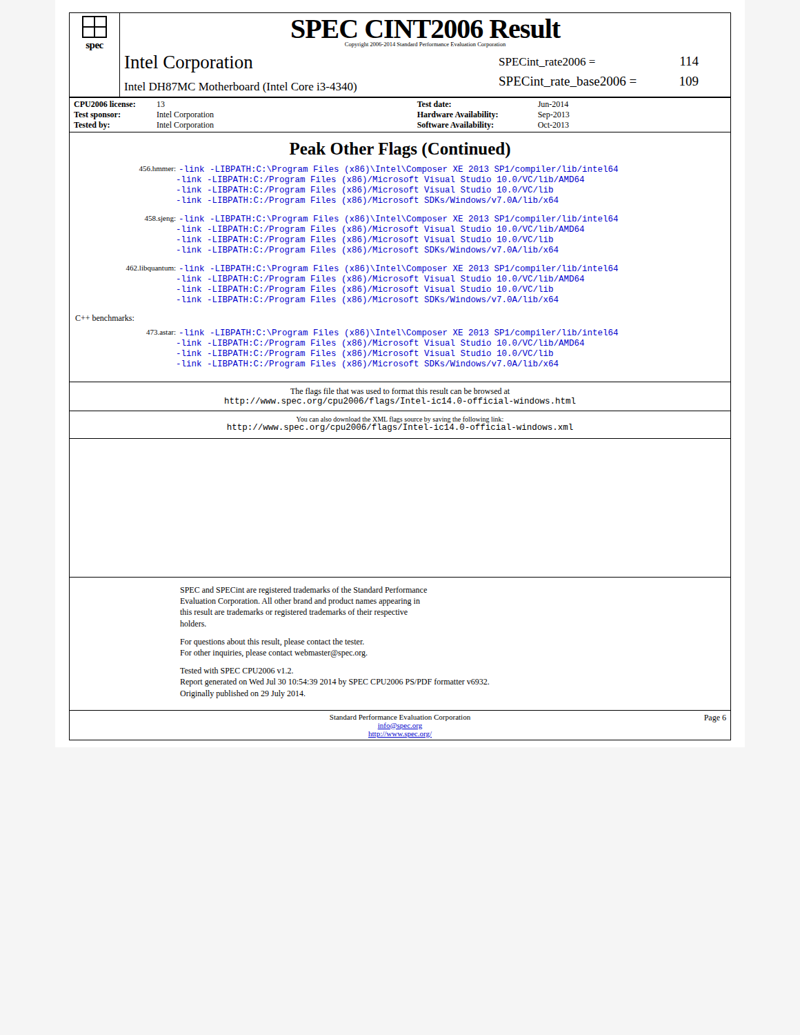spec
SPEC CINT2006 Result
Copyright 2006-2014 Standard Performance Evaluation Corporation
Intel Corporation
Intel DH87MC Motherboard (Intel Core i3-4340)
SPECint_rate2006 =114
SPECint_rate_base2006 =109
CPU2006 license: 13
Test sponsor: Intel Corporation
Tested by: Intel Corporation
Test date: Jun-2014
Hardware Availability: Sep-2013
Software Availability: Oct-2013
Peak Other Flags (Continued)
456.hmmer:-link -LIBPATH:C:\Program Files (x86)\Intel\Composer XE 2013 SP1/compiler/lib/intel64
-link -LIBPATH:C:/Program Files (x86)/Microsoft Visual Studio 10.0/VC/lib/AMD64
-link -LIBPATH:C:/Program Files (x86)/Microsoft Visual Studio 10.0/VC/lib
-link -LIBPATH:C:/Program Files (x86)/Microsoft SDKs/Windows/v7.0A/lib/x64
458.sjeng:-link -LIBPATH:C:\Program Files (x86)\Intel\Composer XE 2013 SP1/compiler/lib/intel64
-link -LIBPATH:C:/Program Files (x86)/Microsoft Visual Studio 10.0/VC/lib/AMD64
-link -LIBPATH:C:/Program Files (x86)/Microsoft Visual Studio 10.0/VC/lib
-link -LIBPATH:C:/Program Files (x86)/Microsoft SDKs/Windows/v7.0A/lib/x64
462.libquantum:-link -LIBPATH:C:\Program Files (x86)\Intel\Composer XE 2013 SP1/compiler/lib/intel64
-link -LIBPATH:C:/Program Files (x86)/Microsoft Visual Studio 10.0/VC/lib/AMD64
-link -LIBPATH:C:/Program Files (x86)/Microsoft Visual Studio 10.0/VC/lib
-link -LIBPATH:C:/Program Files (x86)/Microsoft SDKs/Windows/v7.0A/lib/x64
C++ benchmarks:
473.astar:-link -LIBPATH:C:\Program Files (x86)\Intel\Composer XE 2013 SP1/compiler/lib/intel64
-link -LIBPATH:C:/Program Files (x86)/Microsoft Visual Studio 10.0/VC/lib/AMD64
-link -LIBPATH:C:/Program Files (x86)/Microsoft Visual Studio 10.0/VC/lib
-link -LIBPATH:C:/Program Files (x86)/Microsoft SDKs/Windows/v7.0A/lib/x64
The flags file that was used to format this result can be browsed at
http://www.spec.org/cpu2006/flags/Intel-ic14.0-official-windows.html
You can also download the XML flags source by saving the following link:
http://www.spec.org/cpu2006/flags/Intel-ic14.0-official-windows.xml
SPEC and SPECint are registered trademarks of the Standard Performance
Evaluation Corporation. All other brand and product names appearing in
this result are trademarks or registered trademarks of their respective
holders.
For questions about this result, please contact the tester.
For other inquiries, please contact webmaster@spec.org.
Tested with SPEC CPU2006 v1.2.
Report generated on Wed Jul 30 10:54:39 2014 by SPEC CPU2006 PS/PDF formatter v6932.
Originally published on 29 July 2014.
Standard Performance Evaluation Corporation
info@spec.org
http://www.spec.org/
Page 6